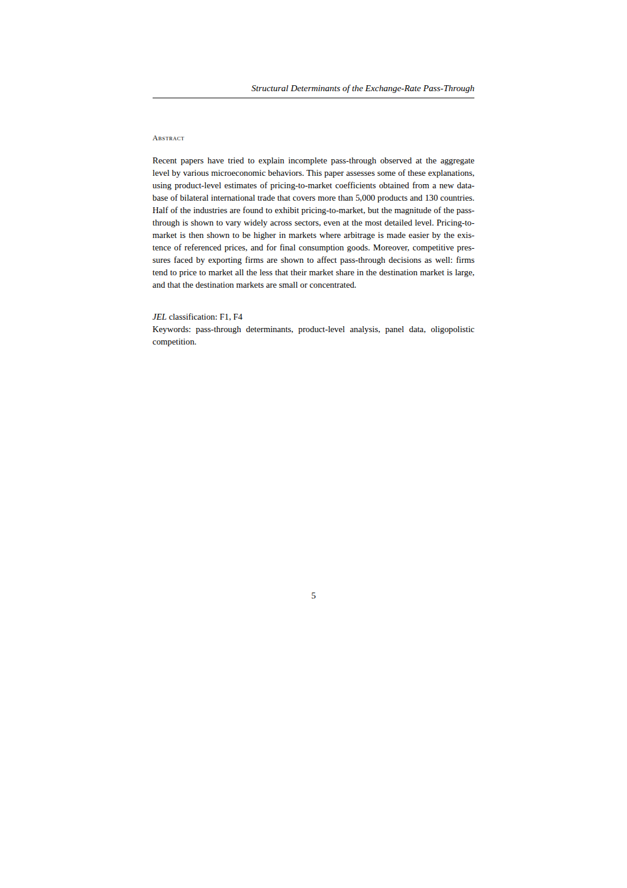Structural Determinants of the Exchange-Rate Pass-Through
Abstract
Recent papers have tried to explain incomplete pass-through observed at the aggregate level by various microeconomic behaviors. This paper assesses some of these explanations, using product-level estimates of pricing-to-market coefficients obtained from a new database of bilateral international trade that covers more than 5,000 products and 130 countries. Half of the industries are found to exhibit pricing-to-market, but the magnitude of the pass-through is shown to vary widely across sectors, even at the most detailed level. Pricing-to-market is then shown to be higher in markets where arbitrage is made easier by the existence of referenced prices, and for final consumption goods. Moreover, competitive pressures faced by exporting firms are shown to affect pass-through decisions as well: firms tend to price to market all the less that their market share in the destination market is large, and that the destination markets are small or concentrated.
JEL classification: F1, F4
Keywords: pass-through determinants, product-level analysis, panel data, oligopolistic competition.
5